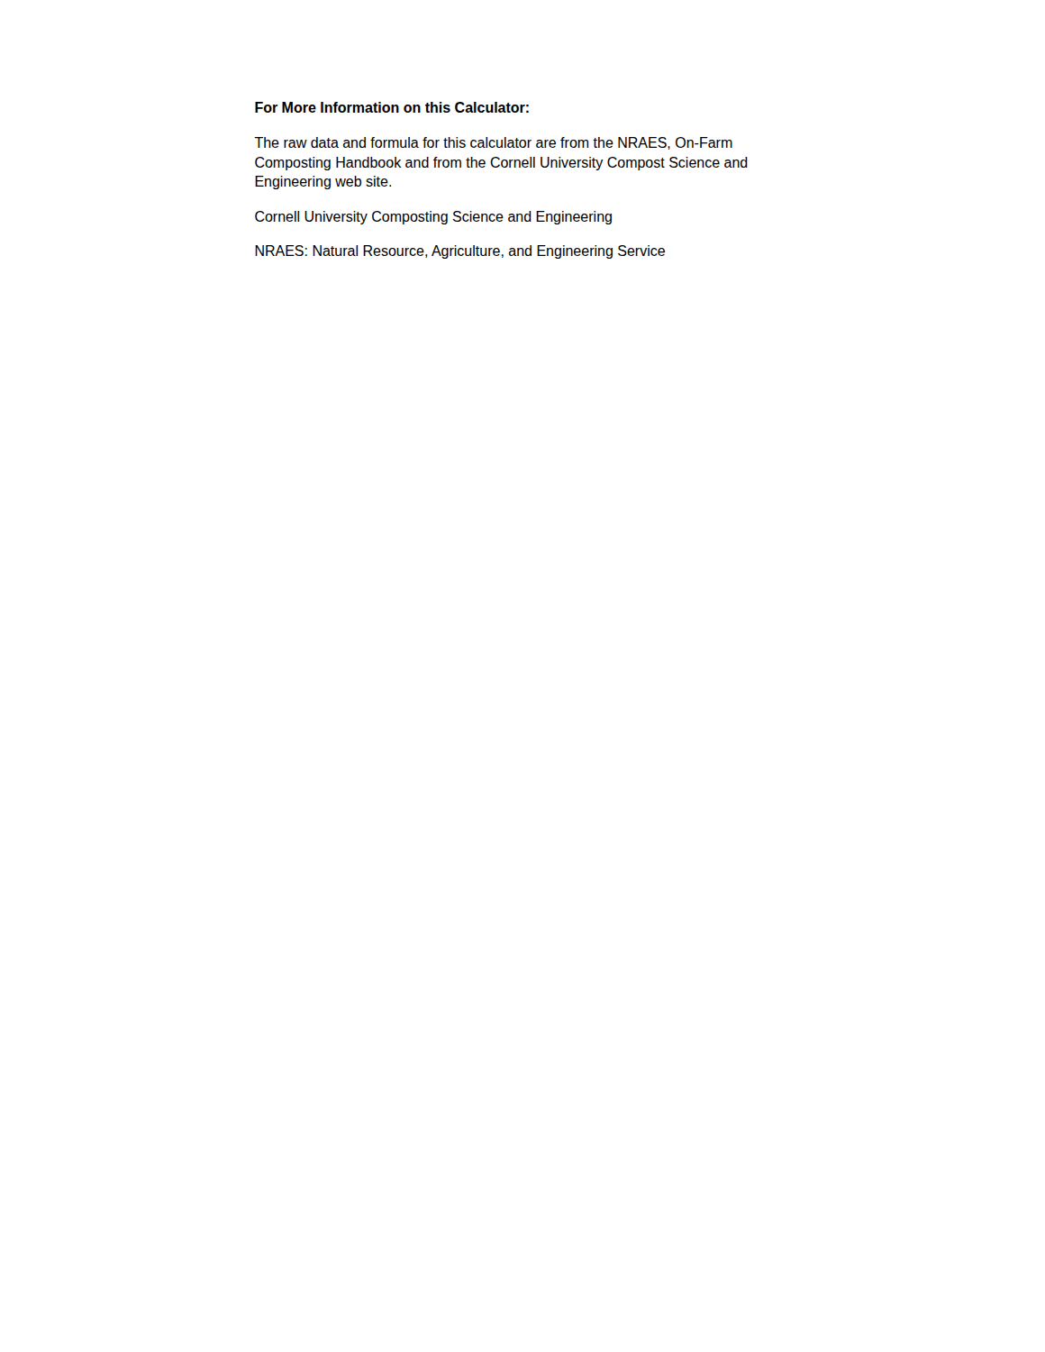For More Information on this Calculator:
The raw data and formula for this calculator are from the NRAES, On-Farm Composting Handbook and from the Cornell University Compost Science and Engineering web site.
Cornell University Composting Science and Engineering
NRAES: Natural Resource, Agriculture, and Engineering Service